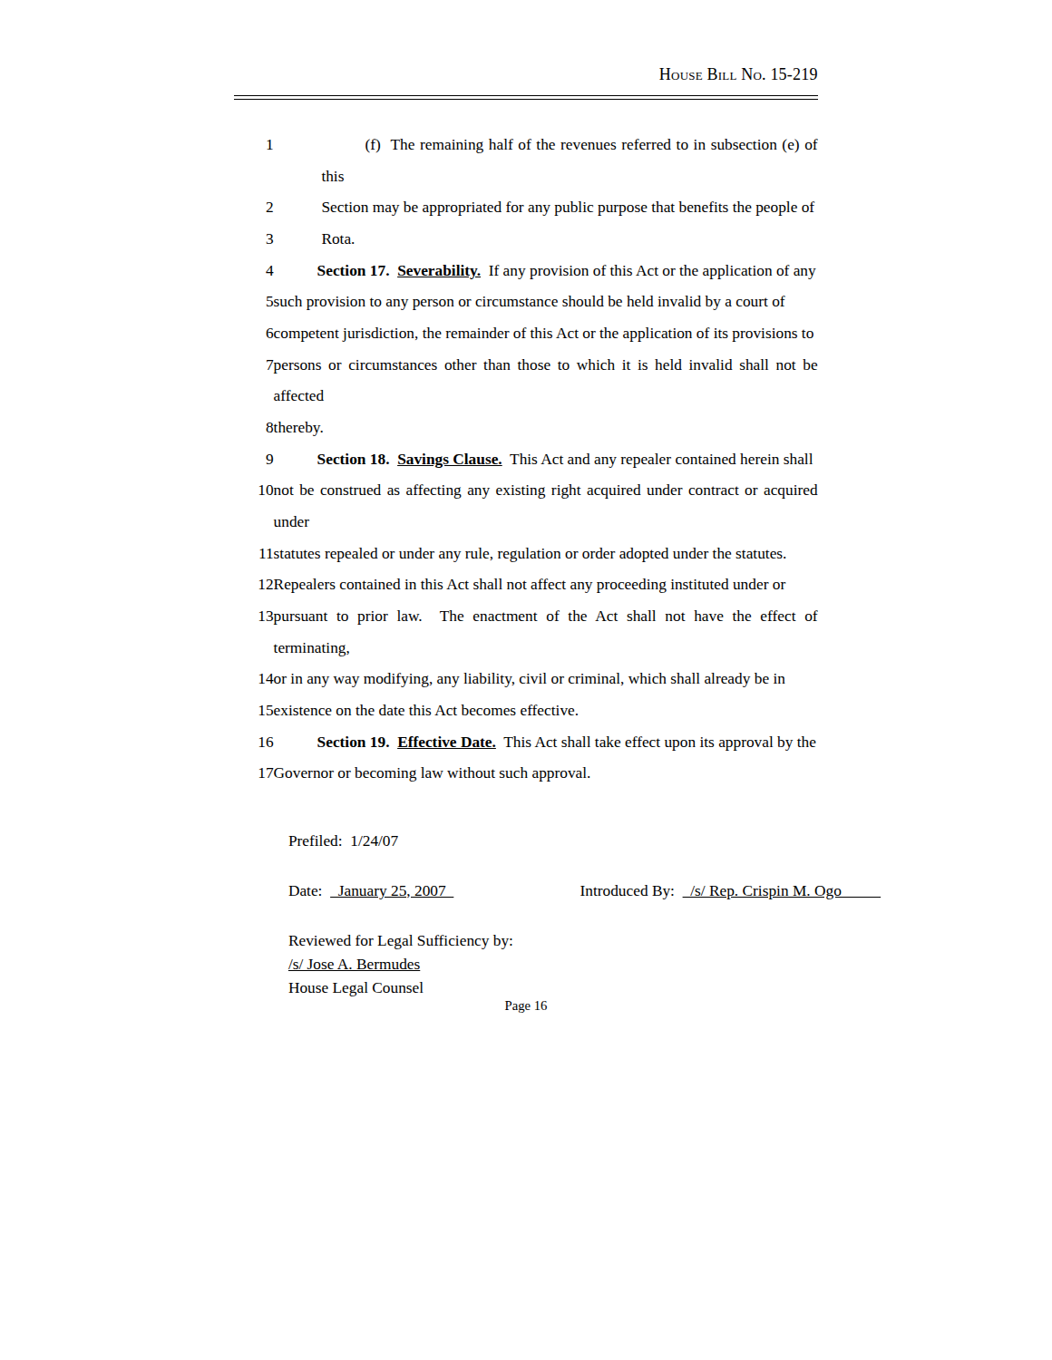House Bill No. 15-219
| 1 | (f) The remaining half of the revenues referred to in subsection (e) of this |
| 2 | Section may be appropriated for any public purpose that benefits the people of |
| 3 | Rota. |
| 4 | Section 17. Severability. If any provision of this Act or the application of any |
| 5 | such provision to any person or circumstance should be held invalid by a court of |
| 6 | competent jurisdiction, the remainder of this Act or the application of its provisions to |
| 7 | persons or circumstances other than those to which it is held invalid shall not be affected |
| 8 | thereby. |
| 9 | Section 18. Savings Clause. This Act and any repealer contained herein shall |
| 10 | not be construed as affecting any existing right acquired under contract or acquired under |
| 11 | statutes repealed or under any rule, regulation or order adopted under the statutes. |
| 12 | Repealers contained in this Act shall not affect any proceeding instituted under or |
| 13 | pursuant to prior law. The enactment of the Act shall not have the effect of terminating, |
| 14 | or in any way modifying, any liability, civil or criminal, which shall already be in |
| 15 | existence on the date this Act becomes effective. |
| 16 | Section 19. Effective Date. This Act shall take effect upon its approval by the |
| 17 | Governor or becoming law without such approval. |
Prefiled: 1/24/07
Date: January 25, 2007 Introduced By: /s/ Rep. Crispin M. Ogo
Reviewed for Legal Sufficiency by:
/s/ Jose A. Bermudes
House Legal Counsel
Page 16